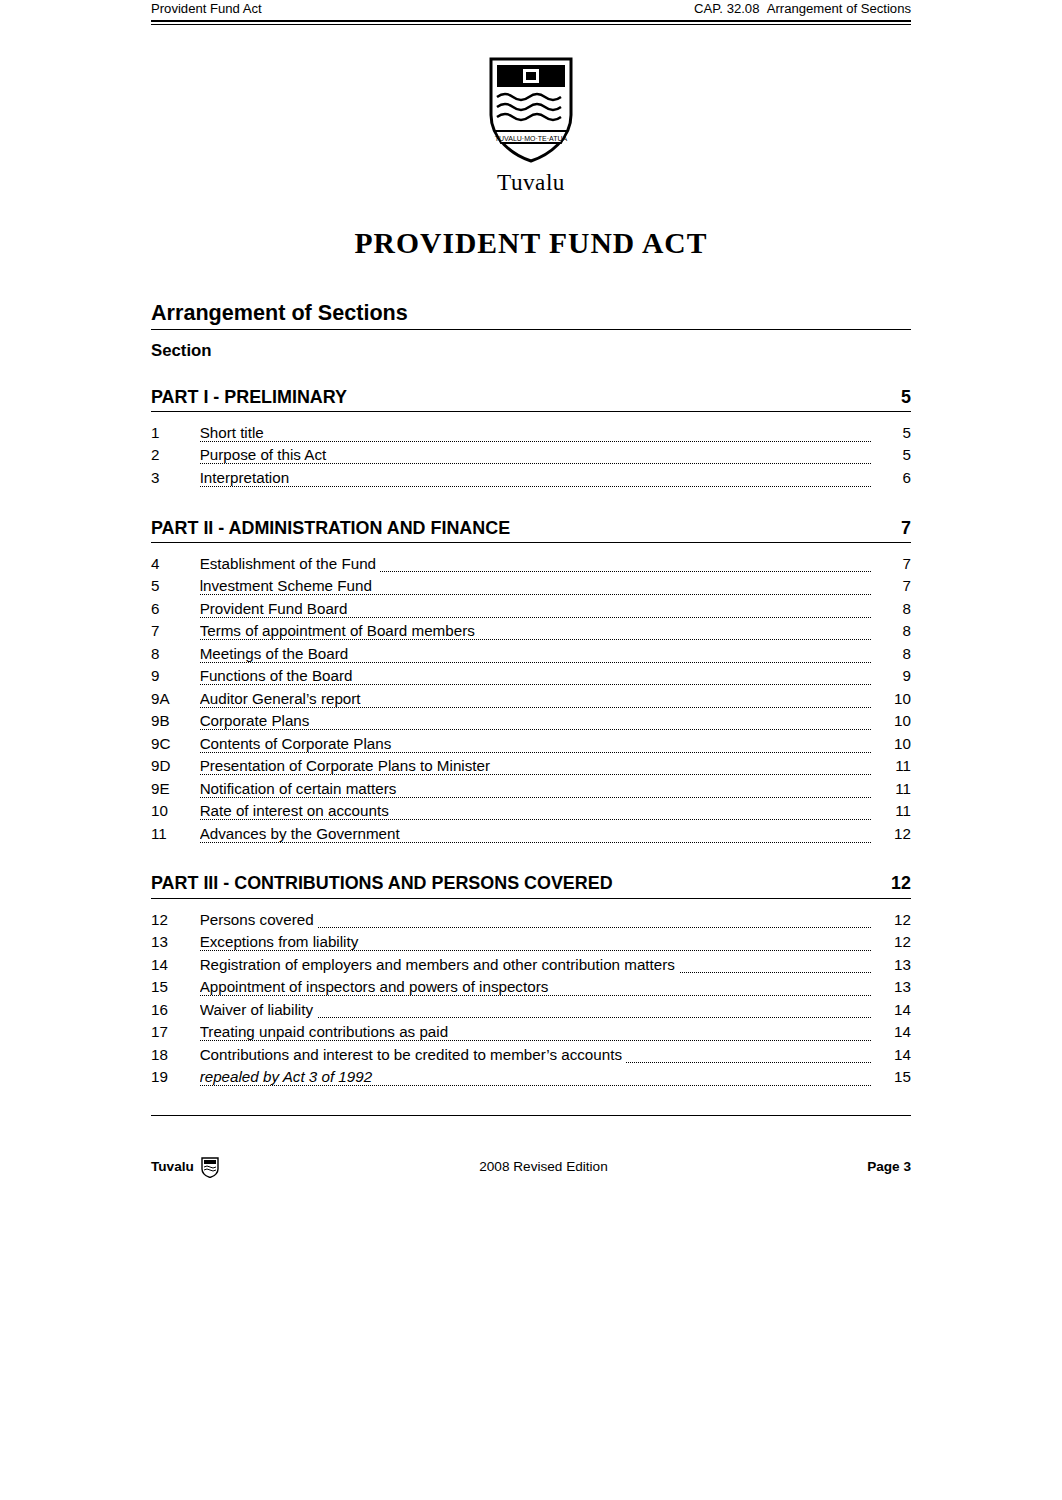Provident Fund Act
CAP. 32.08 Arrangement of Sections
TUVALU·MO·TE·ATUA
Tuvalu
PROVIDENT FUND ACT
Arrangement of Sections
Section
PART I - PRELIMINARY 5
| 1 | Short title | 5 |
| 2 | Purpose of this Act | 5 |
| 3 | Interpretation | 6 |
PART II - ADMINISTRATION AND FINANCE 7
| 4 | Establishment of the Fund | 7 |
| 5 | lnvestment Scheme Fund | 7 |
| 6 | Provident Fund Board | 8 |
| 7 | Terms of appointment of Board members | 8 |
| 8 | Meetings of the Board | 8 |
| 9 | Functions of the Board | 9 |
| 9A | Auditor General’s report | 10 |
| 9B | Corporate Plans | 10 |
| 9C | Contents of Corporate Plans | 10 |
| 9D | Presentation of Corporate Plans to Minister | 11 |
| 9E | Notification of certain matters | 11 |
| 10 | Rate of interest on accounts | 11 |
| 11 | Advances by the Government | 12 |
PART III - CONTRIBUTIONS AND PERSONS COVERED 12
| 12 | Persons covered | 12 |
| 13 | Exceptions from liability | 12 |
| 14 | Registration of employers and members and other contribution matters | 13 |
| 15 | Appointment of inspectors and powers of inspectors | 13 |
| 16 | Waiver of liability | 14 |
| 17 | Treating unpaid contributions as paid | 14 |
| 18 | Contributions and interest to be credited to member’s accounts | 14 |
| 19 | repealed by Act 3 of 1992 | 15 |
Tuvalu
2008 Revised Edition
Page 3